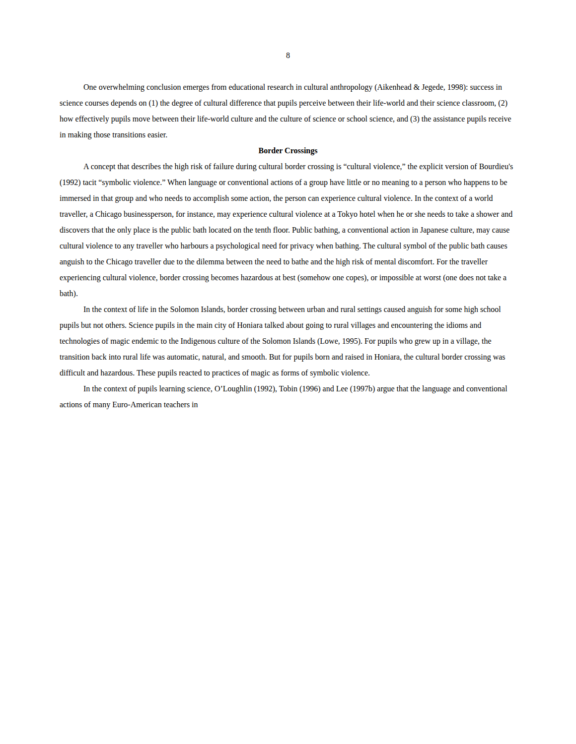8
One overwhelming conclusion emerges from educational research in cultural anthropology (Aikenhead & Jegede, 1998): success in science courses depends on (1) the degree of cultural difference that pupils perceive between their life-world and their science classroom, (2) how effectively pupils move between their life-world culture and the culture of science or school science, and (3) the assistance pupils receive in making those transitions easier.
Border Crossings
A concept that describes the high risk of failure during cultural border crossing is “cultural violence,” the explicit version of Bourdieu's (1992) tacit “symbolic violence.” When language or conventional actions of a group have little or no meaning to a person who happens to be immersed in that group and who needs to accomplish some action, the person can experience cultural violence. In the context of a world traveller, a Chicago businessperson, for instance, may experience cultural violence at a Tokyo hotel when he or she needs to take a shower and discovers that the only place is the public bath located on the tenth floor. Public bathing, a conventional action in Japanese culture, may cause cultural violence to any traveller who harbours a psychological need for privacy when bathing. The cultural symbol of the public bath causes anguish to the Chicago traveller due to the dilemma between the need to bathe and the high risk of mental discomfort. For the traveller experiencing cultural violence, border crossing becomes hazardous at best (somehow one copes), or impossible at worst (one does not take a bath).
In the context of life in the Solomon Islands, border crossing between urban and rural settings caused anguish for some high school pupils but not others. Science pupils in the main city of Honiara talked about going to rural villages and encountering the idioms and technologies of magic endemic to the Indigenous culture of the Solomon Islands (Lowe, 1995). For pupils who grew up in a village, the transition back into rural life was automatic, natural, and smooth. But for pupils born and raised in Honiara, the cultural border crossing was difficult and hazardous. These pupils reacted to practices of magic as forms of symbolic violence.
In the context of pupils learning science, O’Loughlin (1992), Tobin (1996) and Lee (1997b) argue that the language and conventional actions of many Euro-American teachers in